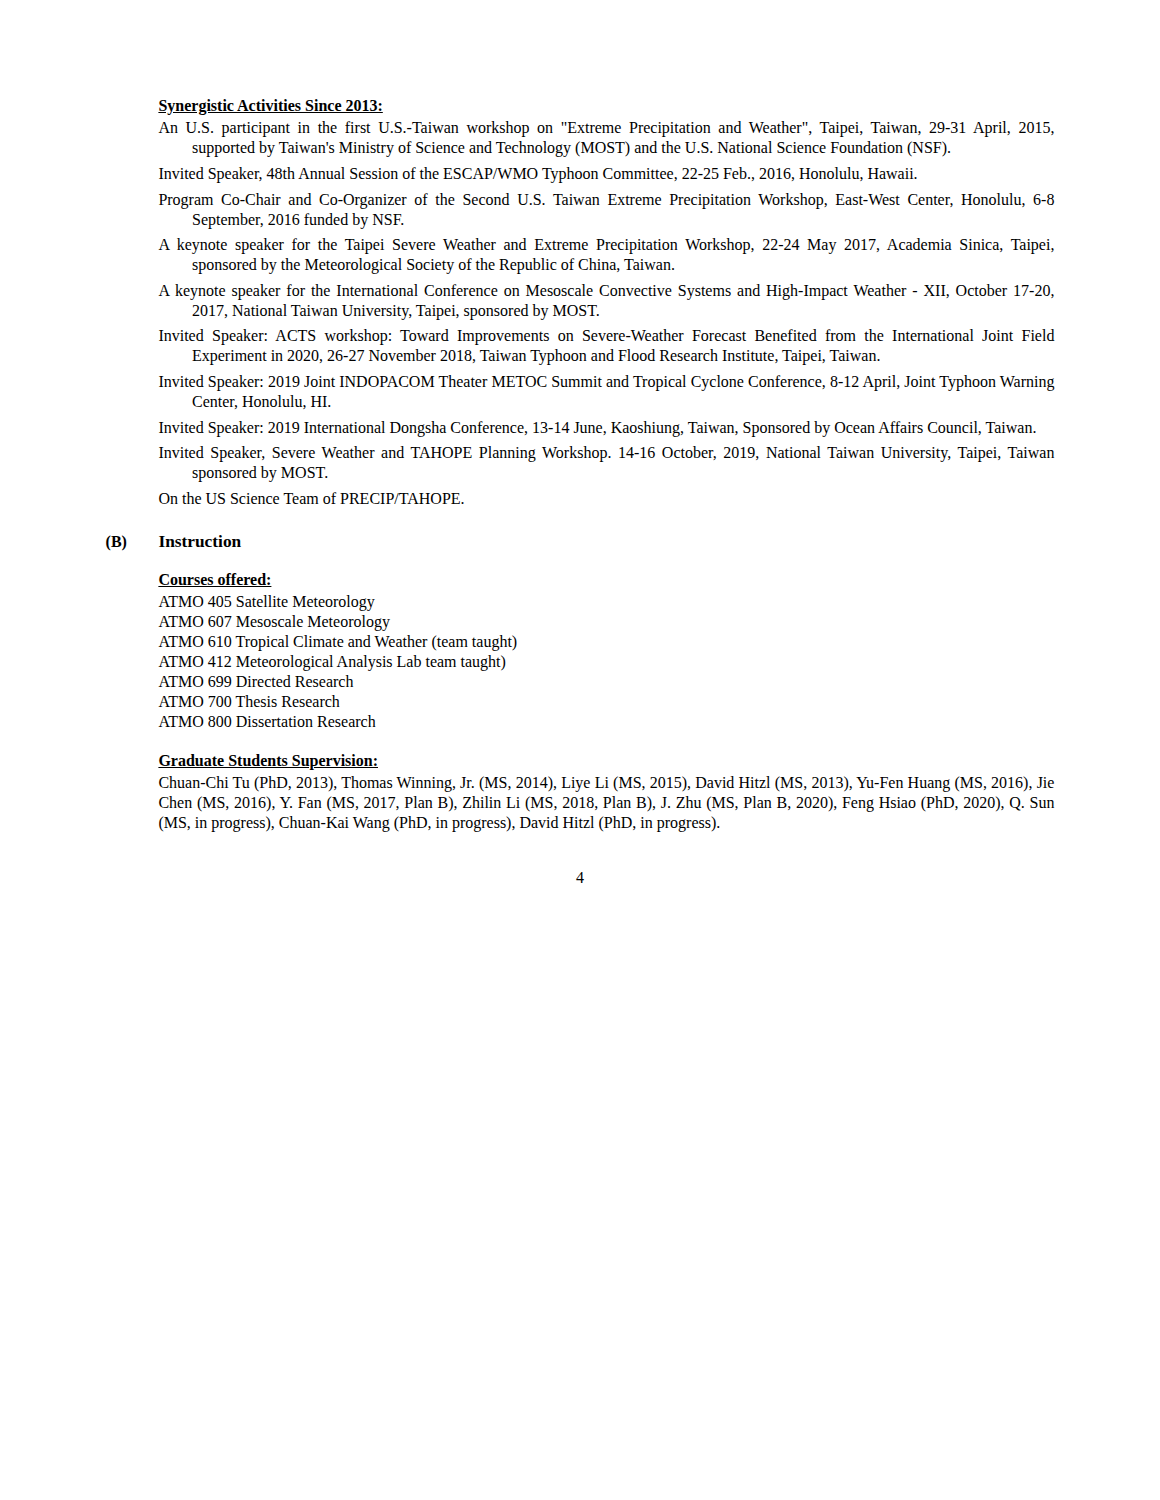Synergistic Activities Since 2013:
An U.S. participant in the first U.S.-Taiwan workshop on "Extreme Precipitation and Weather", Taipei, Taiwan, 29-31 April, 2015, supported by Taiwan's Ministry of Science and Technology (MOST) and the U.S. National Science Foundation (NSF).
Invited Speaker, 48th Annual Session of the ESCAP/WMO Typhoon Committee, 22-25 Feb., 2016, Honolulu, Hawaii.
Program Co-Chair and Co-Organizer of the Second U.S. Taiwan Extreme Precipitation Workshop, East-West Center, Honolulu, 6-8 September, 2016 funded by NSF.
A keynote speaker for the Taipei Severe Weather and Extreme Precipitation Workshop, 22-24 May 2017, Academia Sinica, Taipei, sponsored by the Meteorological Society of the Republic of China, Taiwan.
A keynote speaker for the International Conference on Mesoscale Convective Systems and High-Impact Weather - XII, October 17-20, 2017, National Taiwan University, Taipei, sponsored by MOST.
Invited Speaker: ACTS workshop: Toward Improvements on Severe-Weather Forecast Benefited from the International Joint Field Experiment in 2020, 26-27 November 2018, Taiwan Typhoon and Flood Research Institute, Taipei, Taiwan.
Invited Speaker: 2019 Joint INDOPACOM Theater METOC Summit and Tropical Cyclone Conference, 8-12 April, Joint Typhoon Warning Center, Honolulu, HI.
Invited Speaker: 2019 International Dongsha Conference, 13-14 June, Kaoshiung, Taiwan, Sponsored by Ocean Affairs Council, Taiwan.
Invited Speaker, Severe Weather and TAHOPE Planning Workshop. 14-16 October, 2019, National Taiwan University, Taipei, Taiwan sponsored by MOST.
On the US Science Team of PRECIP/TAHOPE.
(B) Instruction
Courses offered:
ATMO 405 Satellite Meteorology
ATMO 607 Mesoscale Meteorology
ATMO 610 Tropical Climate and Weather (team taught)
ATMO 412 Meteorological Analysis Lab team taught)
ATMO 699 Directed Research
ATMO 700 Thesis Research
ATMO 800 Dissertation Research
Graduate Students Supervision:
Chuan-Chi Tu (PhD, 2013), Thomas Winning, Jr. (MS, 2014), Liye Li (MS, 2015), David Hitzl (MS, 2013), Yu-Fen Huang (MS, 2016), Jie Chen (MS, 2016), Y. Fan (MS, 2017, Plan B), Zhilin Li (MS, 2018, Plan B), J. Zhu (MS, Plan B, 2020), Feng Hsiao (PhD, 2020), Q. Sun (MS, in progress), Chuan-Kai Wang (PhD, in progress), David Hitzl (PhD, in progress).
4